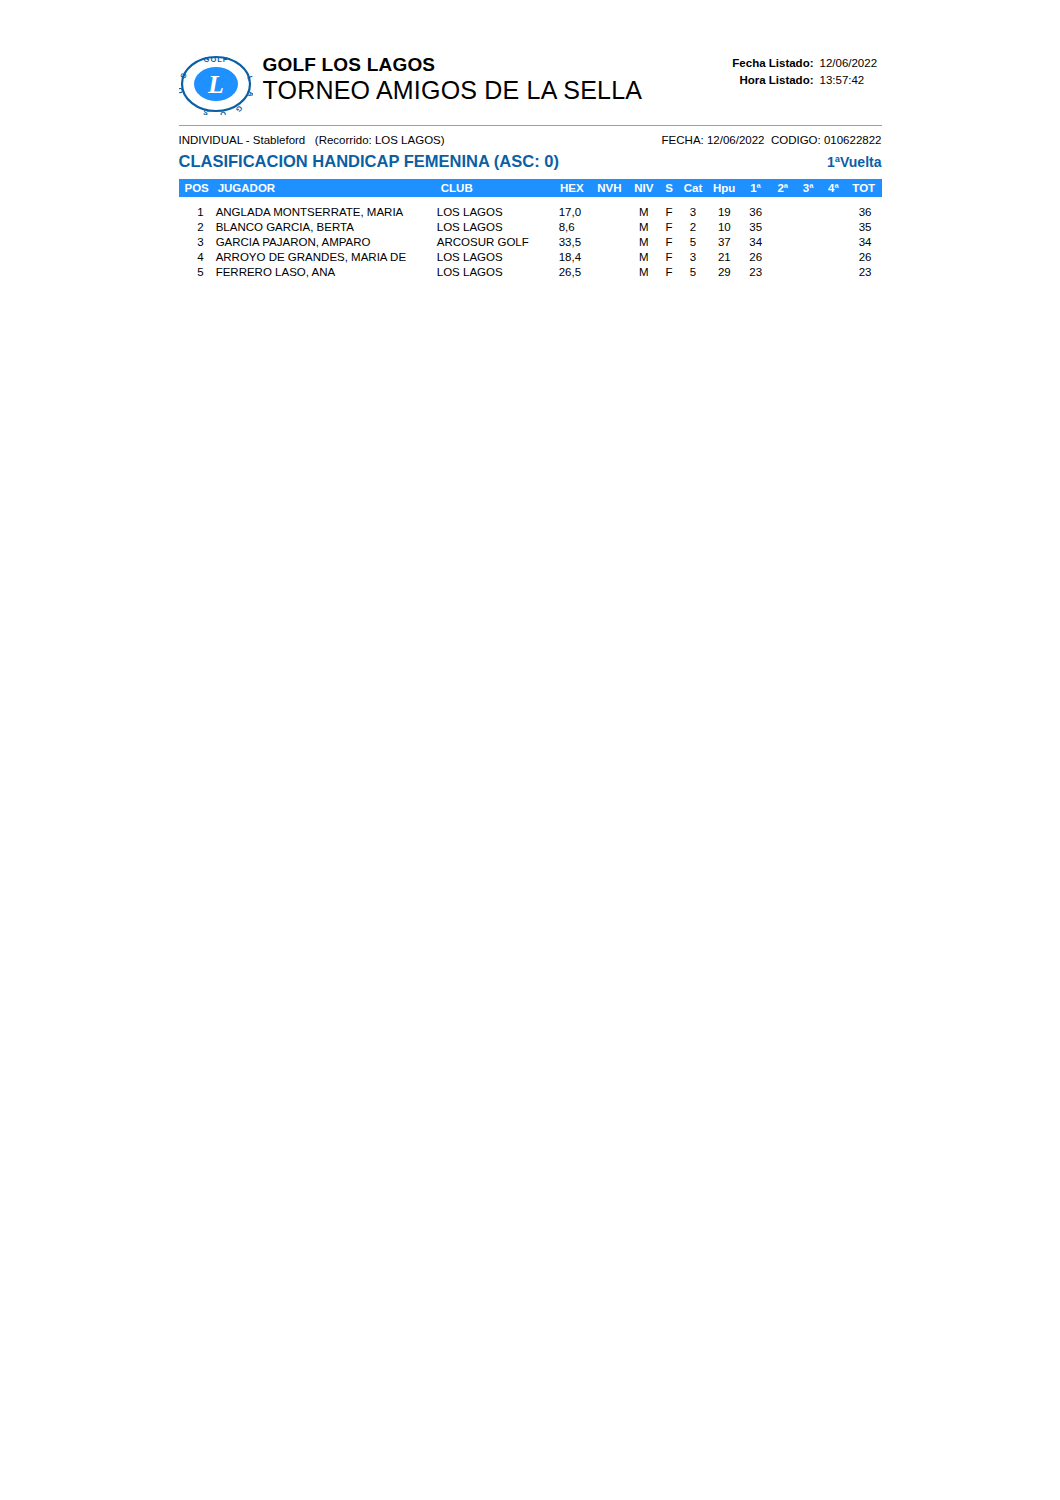L GOLF S O L A G O S
GOLF LOS LAGOS
TORNEO AMIGOS DE LA SELLA
Fecha Listado: 12/06/2022
Hora Listado: 13:57:42
INDIVIDUAL - Stableford (Recorrido: LOS LAGOS)
FECHA: 12/06/2022 CODIGO: 010622822
CLASIFICACION HANDICAP FEMENINA (ASC: 0)
1ª Vuelta
| POS | JUGADOR | CLUB | HEX | NVH | NIV | S | Cat | Hpu | 1ª | 2ª | 3ª | 4ª | TOT |
| --- | --- | --- | --- | --- | --- | --- | --- | --- | --- | --- | --- | --- | --- |
| 1 | ANGLADA MONTSERRATE, MARIA | LOS LAGOS | 17,0 | | M | F | 3 | 19 | 36 | | | | 36 |
| 2 | BLANCO GARCIA, BERTA | LOS LAGOS | 8,6 | | M | F | 2 | 10 | 35 | | | | 35 |
| 3 | GARCIA PAJARON, AMPARO | ARCOSUR GOLF | 33,5 | | M | F | 5 | 37 | 34 | | | | 34 |
| 4 | ARROYO DE GRANDES, MARIA DE | LOS LAGOS | 18,4 | | M | F | 3 | 21 | 26 | | | | 26 |
| 5 | FERRERO LASO, ANA | LOS LAGOS | 26,5 | | M | F | 5 | 29 | 23 | | | | 23 |